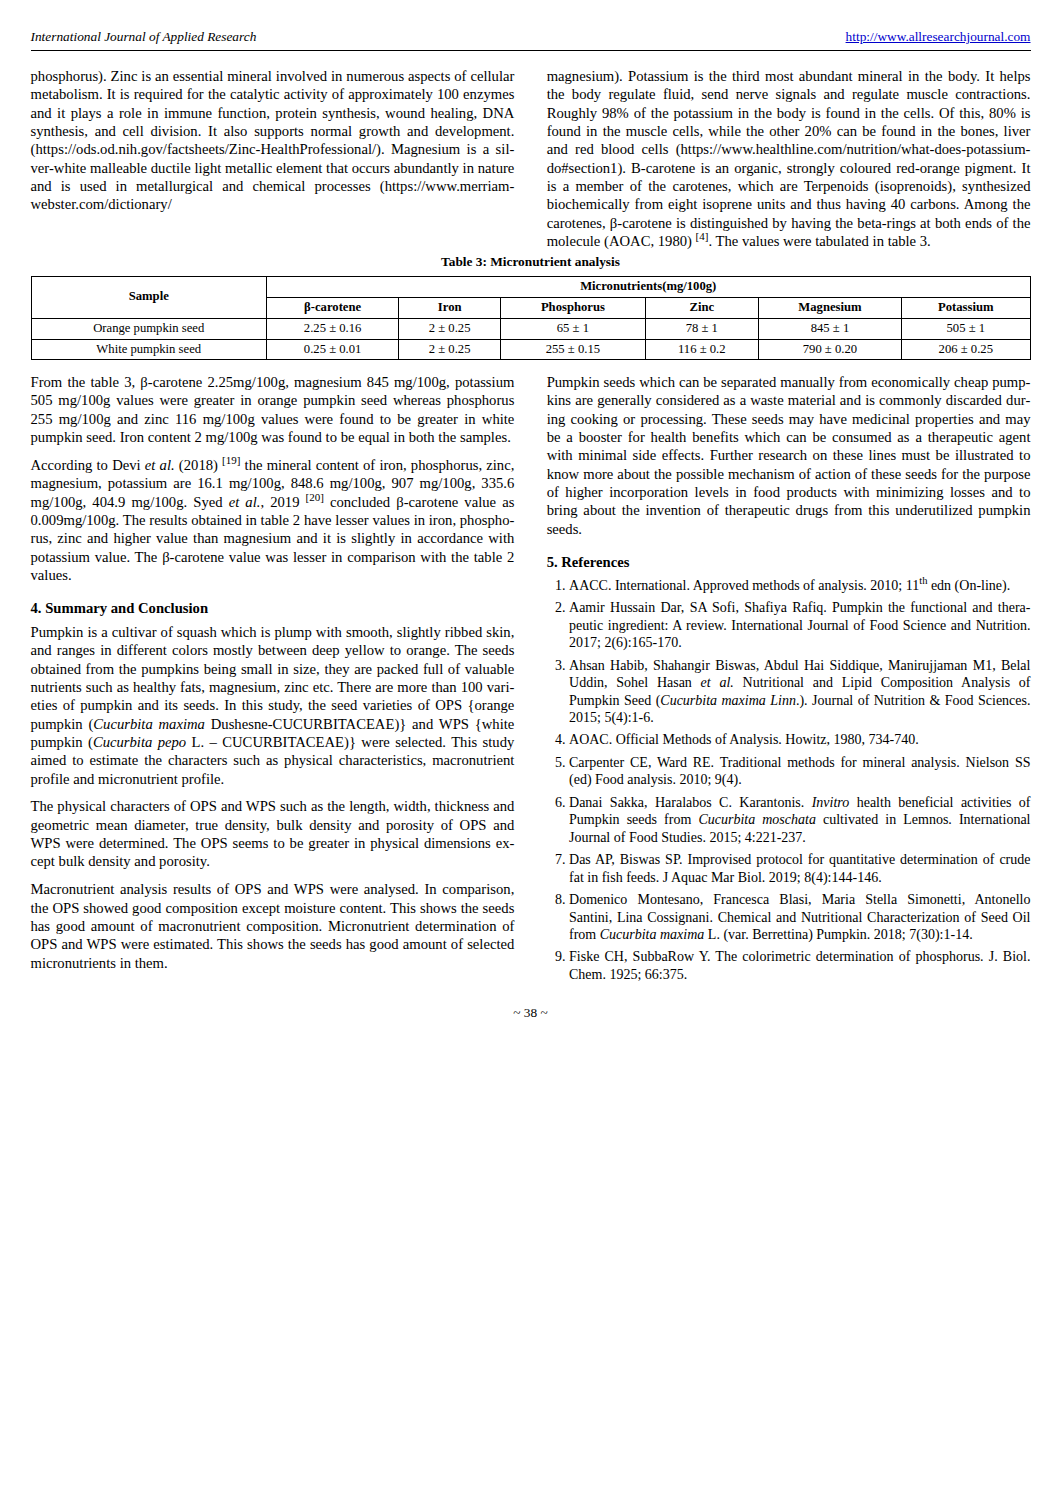International Journal of Applied Research http://www.allresearchjournal.com
phosphorus). Zinc is an essential mineral involved in numerous aspects of cellular metabolism. It is required for the catalytic activity of approximately 100 enzymes and it plays a role in immune function, protein synthesis, wound healing, DNA synthesis, and cell division. It also supports normal growth and development. (https://ods.od.nih.gov/factsheets/Zinc-HealthProfessional/). Magnesium is a silver-white malleable ductile light metallic element that occurs abundantly in nature and is used in metallurgical and chemical processes (https://www.merriam-webster.com/dictionary/
magnesium). Potassium is the third most abundant mineral in the body. It helps the body regulate fluid, send nerve signals and regulate muscle contractions. Roughly 98% of the potassium in the body is found in the cells. Of this, 80% is found in the muscle cells, while the other 20% can be found in the bones, liver and red blood cells (https://www.healthline.com/nutrition/what-does-potassium-do#section1). B-carotene is an organic, strongly coloured red-orange pigment. It is a member of the carotenes, which are Terpenoids (isoprenoids), synthesized biochemically from eight isoprene units and thus having 40 carbons. Among the carotenes, β-carotene is distinguished by having the beta-rings at both ends of the molecule (AOAC, 1980) [4]. The values were tabulated in table 3.
Table 3: Micronutrient analysis
| Sample | Micronutrients(mg/100g) |
| --- | --- |
| β-carotene | Iron | Phosphorus | Zinc | Magnesium | Potassium |
| Orange pumpkin seed | 2.25 ± 0.16 | 2 ± 0.25 | 65 ± 1 | 78 ± 1 | 845 ± 1 | 505 ± 1 |
| White pumpkin seed | 0.25 ± 0.01 | 2 ± 0.25 | 255 ± 0.15 | 116 ± 0.2 | 790 ± 0.20 | 206 ± 0.25 |
From the table 3, β-carotene 2.25mg/100g, magnesium 845 mg/100g, potassium 505 mg/100g values were greater in orange pumpkin seed whereas phosphorus 255 mg/100g and zinc 116 mg/100g values were found to be greater in white pumpkin seed. Iron content 2 mg/100g was found to be equal in both the samples.
According to Devi et al. (2018) [19] the mineral content of iron, phosphorus, zinc, magnesium, potassium are 16.1 mg/100g, 848.6 mg/100g, 907 mg/100g, 335.6 mg/100g, 404.9 mg/100g. Syed et al., 2019 [20] concluded β-carotene value as 0.009mg/100g. The results obtained in table 2 have lesser values in iron, phosphorus, zinc and higher value than magnesium and it is slightly in accordance with potassium value. The β-carotene value was lesser in comparison with the table 2 values.
4. Summary and Conclusion
Pumpkin is a cultivar of squash which is plump with smooth, slightly ribbed skin, and ranges in different colors mostly between deep yellow to orange. The seeds obtained from the pumpkins being small in size, they are packed full of valuable nutrients such as healthy fats, magnesium, zinc etc. There are more than 100 varieties of pumpkin and its seeds. In this study, the seed varieties of OPS {orange pumpkin (Cucurbita maxima Dushesne-CUCURBITACEAE)} and WPS {white pumpkin (Cucurbita pepo L. – CUCURBITACEAE)} were selected. This study aimed to estimate the characters such as physical characteristics, macronutrient profile and micronutrient profile.
The physical characters of OPS and WPS such as the length, width, thickness and geometric mean diameter, true density, bulk density and porosity of OPS and WPS were determined. The OPS seems to be greater in physical dimensions except bulk density and porosity.
Macronutrient analysis results of OPS and WPS were analysed. In comparison, the OPS showed good composition except moisture content. This shows the seeds has good amount of macronutrient composition. Micronutrient determination of OPS and WPS were estimated. This shows the seeds has good amount of selected micronutrients in them.
Pumpkin seeds which can be separated manually from economically cheap pumpkins are generally considered as a waste material and is commonly discarded during cooking or processing. These seeds may have medicinal properties and may be a booster for health benefits which can be consumed as a therapeutic agent with minimal side effects. Further research on these lines must be illustrated to know more about the possible mechanism of action of these seeds for the purpose of higher incorporation levels in food products with minimizing losses and to bring about the invention of therapeutic drugs from this underutilized pumpkin seeds.
5. References
AACC. International. Approved methods of analysis. 2010; 11th edn (On-line).
Aamir Hussain Dar, SA Sofi, Shafiya Rafiq. Pumpkin the functional and therapeutic ingredient: A review. International Journal of Food Science and Nutrition. 2017; 2(6):165-170.
Ahsan Habib, Shahangir Biswas, Abdul Hai Siddique, Manirujjaman M1, Belal Uddin, Sohel Hasan et al. Nutritional and Lipid Composition Analysis of Pumpkin Seed (Cucurbita maxima Linn.). Journal of Nutrition & Food Sciences. 2015; 5(4):1-6.
AOAC. Official Methods of Analysis. Howitz, 1980, 734-740.
Carpenter CE, Ward RE. Traditional methods for mineral analysis. Nielson SS (ed) Food analysis. 2010; 9(4).
Danai Sakka, Haralabos C. Karantonis. Invitro health beneficial activities of Pumpkin seeds from Cucurbita moschata cultivated in Lemnos. International Journal of Food Studies. 2015; 4:221-237.
Das AP, Biswas SP. Improvised protocol for quantitative determination of crude fat in fish feeds. J Aquac Mar Biol. 2019; 8(4):144-146.
Domenico Montesano, Francesca Blasi, Maria Stella Simonetti, Antonello Santini, Lina Cossignani. Chemical and Nutritional Characterization of Seed Oil from Cucurbita maxima L. (var. Berrettina) Pumpkin. 2018; 7(30):1-14.
Fiske CH, SubbaRow Y. The colorimetric determination of phosphorus. J. Biol. Chem. 1925; 66:375.
~ 38 ~